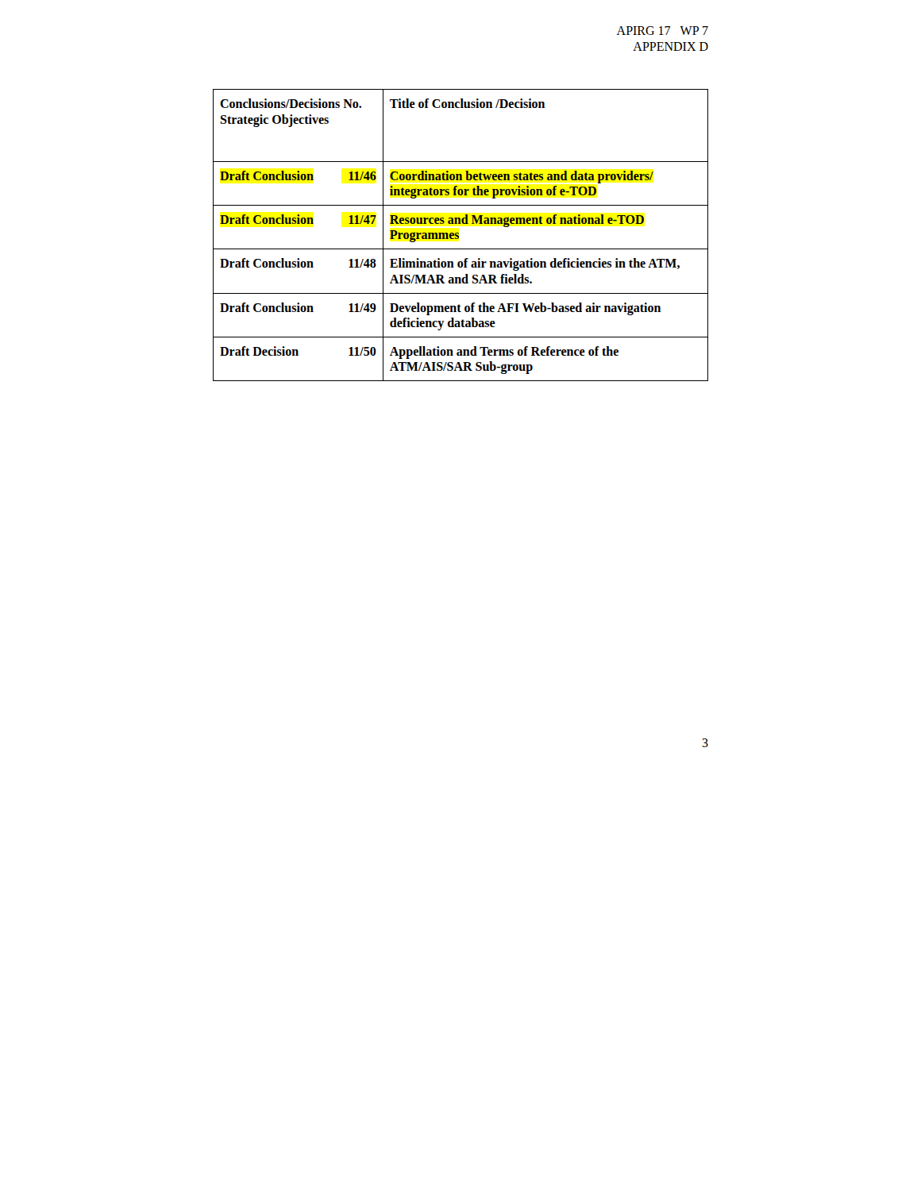APIRG 17 WP 7
APPENDIX D
| Conclusions/Decisions No. Strategic Objectives | Title of Conclusion /Decision |
| Draft Conclusion 11/46 | Coordination between states and data providers/ integrators for the provision of e-TOD |
| Draft Conclusion 11/47 | Resources and Management of national e-TOD Programmes |
| Draft Conclusion 11/48 | Elimination of air navigation deficiencies in the ATM, AIS/MAR and SAR fields. |
| Draft Conclusion 11/49 | Development of the AFI Web-based air navigation deficiency database |
| Draft Decision 11/50 | Appellation and Terms of Reference of the ATM/AIS/SAR Sub-group |
3